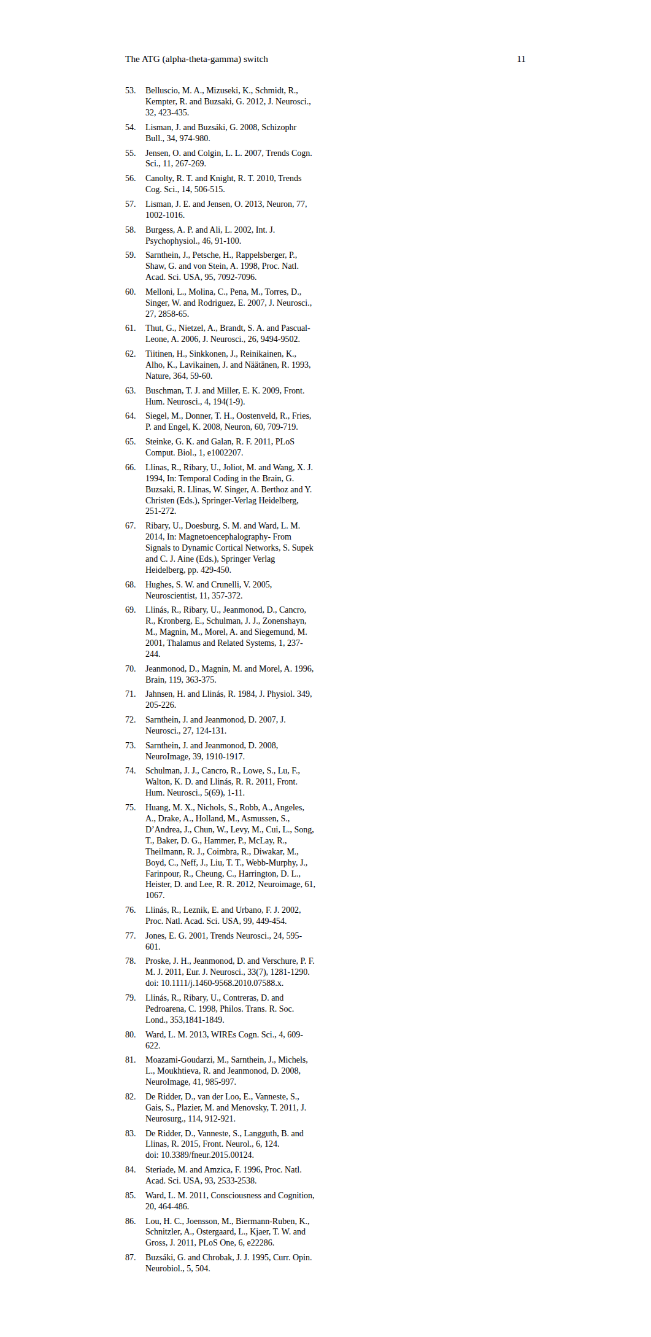The ATG (alpha-theta-gamma) switch 11
Belluscio, M. A., Mizuseki, K., Schmidt, R., Kempter, R. and Buzsaki, G. 2012, J. Neurosci., 32, 423-435.
Lisman, J. and Buzsáki, G. 2008, Schizophr Bull., 34, 974-980.
Jensen, O. and Colgin, L. L. 2007, Trends Cogn. Sci., 11, 267-269.
Canolty, R. T. and Knight, R. T. 2010, Trends Cog. Sci., 14, 506-515.
Lisman, J. E. and Jensen, O. 2013, Neuron, 77, 1002-1016.
Burgess, A. P. and Ali, L. 2002, Int. J. Psychophysiol., 46, 91-100.
Sarnthein, J., Petsche, H., Rappelsberger, P., Shaw, G. and von Stein, A. 1998, Proc. Natl. Acad. Sci. USA, 95, 7092-7096.
Melloni, L., Molina, C., Pena, M., Torres, D., Singer, W. and Rodriguez, E. 2007, J. Neurosci., 27, 2858-65.
Thut, G., Nietzel, A., Brandt, S. A. and Pascual-Leone, A. 2006, J. Neurosci., 26, 9494-9502.
Tiitinen, H., Sinkkonen, J., Reinikainen, K., Alho, K., Lavikainen, J. and Näätänen, R. 1993, Nature, 364, 59-60.
Buschman, T. J. and Miller, E. K. 2009, Front. Hum. Neurosci., 4, 194(1-9).
Siegel, M., Donner, T. H., Oostenveld, R., Fries, P. and Engel, K. 2008, Neuron, 60, 709-719.
Steinke, G. K. and Galan, R. F. 2011, PLoS Comput. Biol., 1, e1002207.
Llinas, R., Ribary, U., Joliot, M. and Wang, X. J. 1994, In: Temporal Coding in the Brain, G. Buzsaki, R. Llinas, W. Singer, A. Berthoz and Y. Christen (Eds.), Springer-Verlag Heidelberg, 251-272.
Ribary, U., Doesburg, S. M. and Ward, L. M. 2014, In: Magnetoencephalography- From Signals to Dynamic Cortical Networks, S. Supek and C. J. Aine (Eds.), Springer Verlag Heidelberg, pp. 429-450.
Hughes, S. W. and Crunelli, V. 2005, Neuroscientist, 11, 357-372.
Llinás, R., Ribary, U., Jeanmonod, D., Cancro, R., Kronberg, E., Schulman, J. J., Zonenshayn, M., Magnin, M., Morel, A. and Siegemund, M. 2001, Thalamus and Related Systems, 1, 237-244.
Jeanmonod, D., Magnin, M. and Morel, A. 1996, Brain, 119, 363-375.
Jahnsen, H. and Llinás, R. 1984, J. Physiol. 349, 205-226.
Sarnthein, J. and Jeanmonod, D. 2007, J. Neurosci., 27, 124-131.
Sarnthein, J. and Jeanmonod, D. 2008, NeuroImage, 39, 1910-1917.
Schulman, J. J., Cancro, R., Lowe, S., Lu, F., Walton, K. D. and Llinás, R. R. 2011, Front. Hum. Neurosci., 5(69), 1-11.
Huang, M. X., Nichols, S., Robb, A., Angeles, A., Drake, A., Holland, M., Asmussen, S., D’Andrea, J., Chun, W., Levy, M., Cui, L., Song, T., Baker, D. G., Hammer, P., McLay, R., Theilmann, R. J., Coimbra, R., Diwakar, M., Boyd, C., Neff, J., Liu, T. T., Webb-Murphy, J., Farinpour, R., Cheung, C., Harrington, D. L., Heister, D. and Lee, R. R. 2012, Neuroimage, 61, 1067.
Llinás, R., Leznik, E. and Urbano, F. J. 2002, Proc. Natl. Acad. Sci. USA, 99, 449-454.
Jones, E. G. 2001, Trends Neurosci., 24, 595-601.
Proske, J. H., Jeanmonod, D. and Verschure, P. F. M. J. 2011, Eur. J. Neurosci., 33(7), 1281-1290. doi: 10.1111/j.1460-9568.2010.07588.x.
Llinás, R., Ribary, U., Contreras, D. and Pedroarena, C. 1998, Philos. Trans. R. Soc. Lond., 353,1841-1849.
Ward, L. M. 2013, WIREs Cogn. Sci., 4, 609-622.
Moazami-Goudarzi, M., Sarnthein, J., Michels, L., Moukhtieva, R. and Jeanmonod, D. 2008, NeuroImage, 41, 985-997.
De Ridder, D., van der Loo, E., Vanneste, S., Gais, S., Plazier, M. and Menovsky, T. 2011, J. Neurosurg., 114, 912-921.
De Ridder, D., Vanneste, S., Langguth, B. and Llinas, R. 2015, Front. Neurol., 6, 124. doi: 10.3389/fneur.2015.00124.
Steriade, M. and Amzica, F. 1996, Proc. Natl. Acad. Sci. USA, 93, 2533-2538.
Ward, L. M. 2011, Consciousness and Cognition, 20, 464-486.
Lou, H. C., Joensson, M., Biermann-Ruben, K., Schnitzler, A., Ostergaard, L., Kjaer, T. W. and Gross, J. 2011, PLoS One, 6, e22286.
Buzsáki, G. and Chrobak, J. J. 1995, Curr. Opin. Neurobiol., 5, 504.